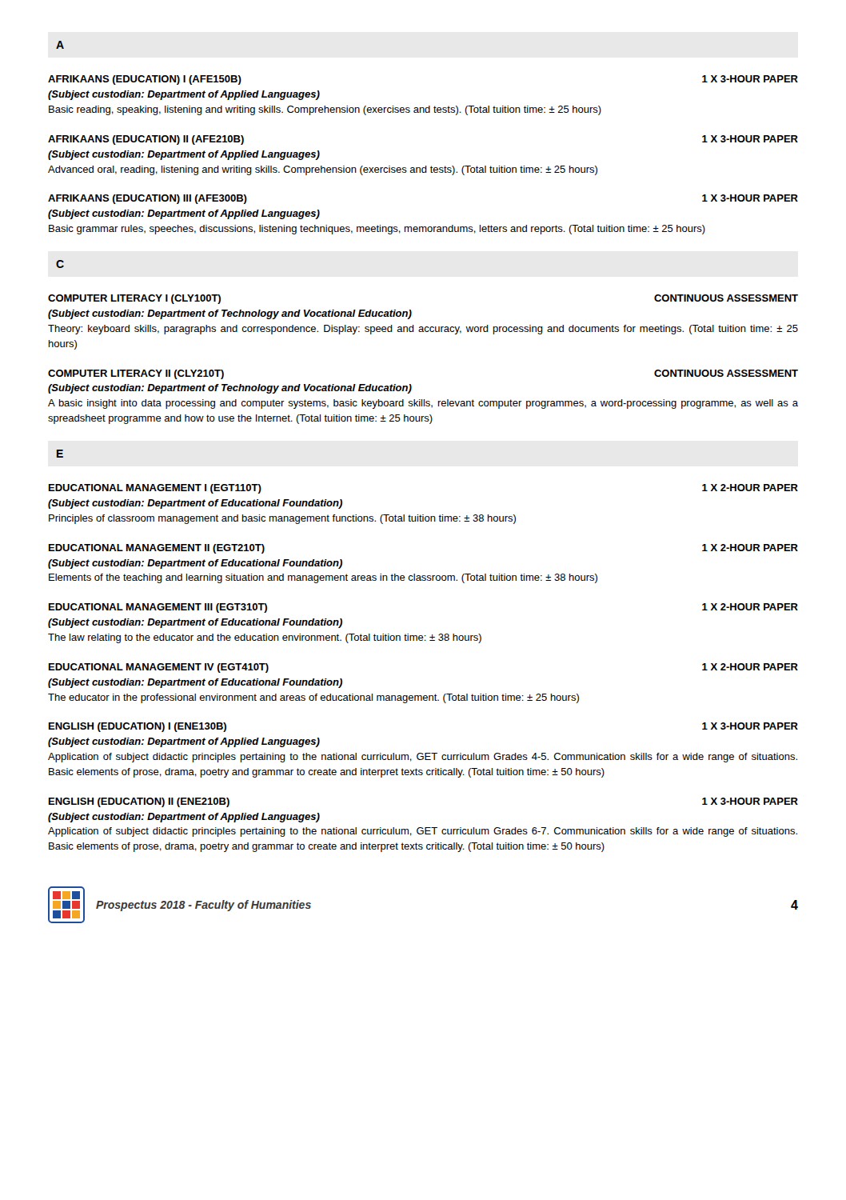A
AFRIKAANS (EDUCATION) I (AFE150B) 1 X 3-HOUR PAPER
(Subject custodian: Department of Applied Languages)
Basic reading, speaking, listening and writing skills. Comprehension (exercises and tests). (Total tuition time: ± 25 hours)
AFRIKAANS (EDUCATION) II (AFE210B) 1 X 3-HOUR PAPER
(Subject custodian: Department of Applied Languages)
Advanced oral, reading, listening and writing skills. Comprehension (exercises and tests). (Total tuition time: ± 25 hours)
AFRIKAANS (EDUCATION) III (AFE300B) 1 X 3-HOUR PAPER
(Subject custodian: Department of Applied Languages)
Basic grammar rules, speeches, discussions, listening techniques, meetings, memorandums, letters and reports. (Total tuition time: ± 25 hours)
C
COMPUTER LITERACY I (CLY100T) CONTINUOUS ASSESSMENT
(Subject custodian: Department of Technology and Vocational Education)
Theory: keyboard skills, paragraphs and correspondence. Display: speed and accuracy, word processing and documents for meetings. (Total tuition time: ± 25 hours)
COMPUTER LITERACY II (CLY210T) CONTINUOUS ASSESSMENT
(Subject custodian: Department of Technology and Vocational Education)
A basic insight into data processing and computer systems, basic keyboard skills, relevant computer programmes, a word-processing programme, as well as a spreadsheet programme and how to use the Internet. (Total tuition time: ± 25 hours)
E
EDUCATIONAL MANAGEMENT I (EGT110T) 1 X 2-HOUR PAPER
(Subject custodian: Department of Educational Foundation)
Principles of classroom management and basic management functions. (Total tuition time: ± 38 hours)
EDUCATIONAL MANAGEMENT II (EGT210T) 1 X 2-HOUR PAPER
(Subject custodian: Department of Educational Foundation)
Elements of the teaching and learning situation and management areas in the classroom. (Total tuition time: ± 38 hours)
EDUCATIONAL MANAGEMENT III (EGT310T) 1 X 2-HOUR PAPER
(Subject custodian: Department of Educational Foundation)
The law relating to the educator and the education environment. (Total tuition time: ± 38 hours)
EDUCATIONAL MANAGEMENT IV (EGT410T) 1 X 2-HOUR PAPER
(Subject custodian: Department of Educational Foundation)
The educator in the professional environment and areas of educational management. (Total tuition time: ± 25 hours)
ENGLISH (EDUCATION) I (ENE130B) 1 X 3-HOUR PAPER
(Subject custodian: Department of Applied Languages)
Application of subject didactic principles pertaining to the national curriculum, GET curriculum Grades 4-5. Communication skills for a wide range of situations. Basic elements of prose, drama, poetry and grammar to create and interpret texts critically. (Total tuition time: ± 50 hours)
ENGLISH (EDUCATION) II (ENE210B) 1 X 3-HOUR PAPER
(Subject custodian: Department of Applied Languages)
Application of subject didactic principles pertaining to the national curriculum, GET curriculum Grades 6-7. Communication skills for a wide range of situations. Basic elements of prose, drama, poetry and grammar to create and interpret texts critically. (Total tuition time: ± 50 hours)
Prospectus 2018 - Faculty of Humanities
4